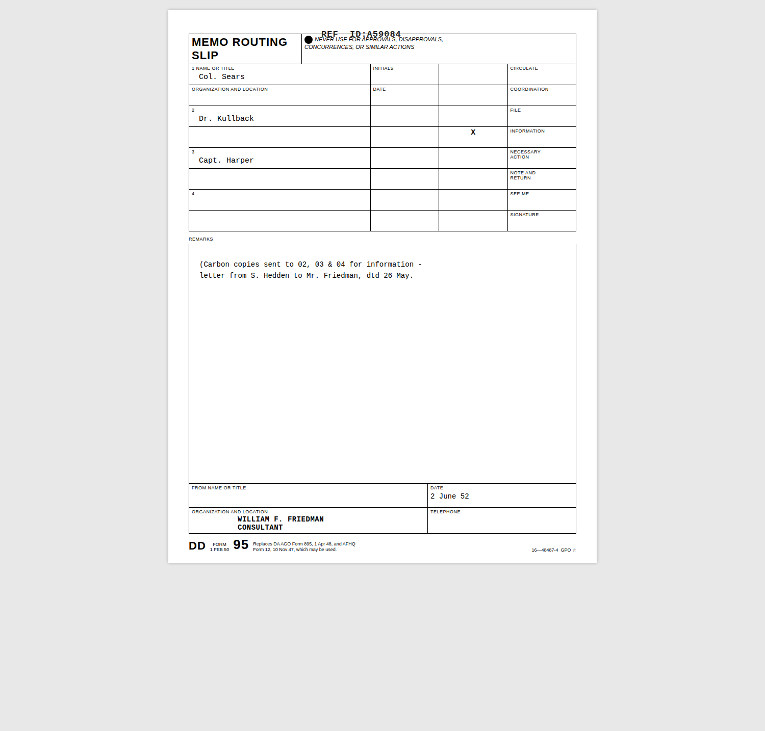REF ID:A59084
| MEMO ROUTING SLIP | NEVER USE FOR APPROVALS, DISAPPROVALS, CONCURRENCES, OR SIMILAR ACTIONS |
| 1 Name or Title Col. Sears | Initials | | Circulate |
| Organization and Location | Date | | Coordination |
| 2 Dr. Kullback | | | File |
| | | X | Information |
| 3 Capt. Harper | | | Necessary Action |
| | | | Note and Return |
| 4 | | | See Me |
| | | | Signature |
Remarks
(Carbon copies sent to 02, 03 & 04 for information -
letter from S. Hedden to Mr. Friedman, dtd 26 May.
| From Name or Title | Date 2 June 52 |
| Organization and Location WILLIAM F. FRIEDMAN CONSULTANT | Telephone |
DD FORM
1 FEB 50 95 Replaces DA AGO Form 895, 1 Apr 48, and AFHQ
Form 12, 10 Nov 47, which may be used. 16—48487-4 GPO ☆